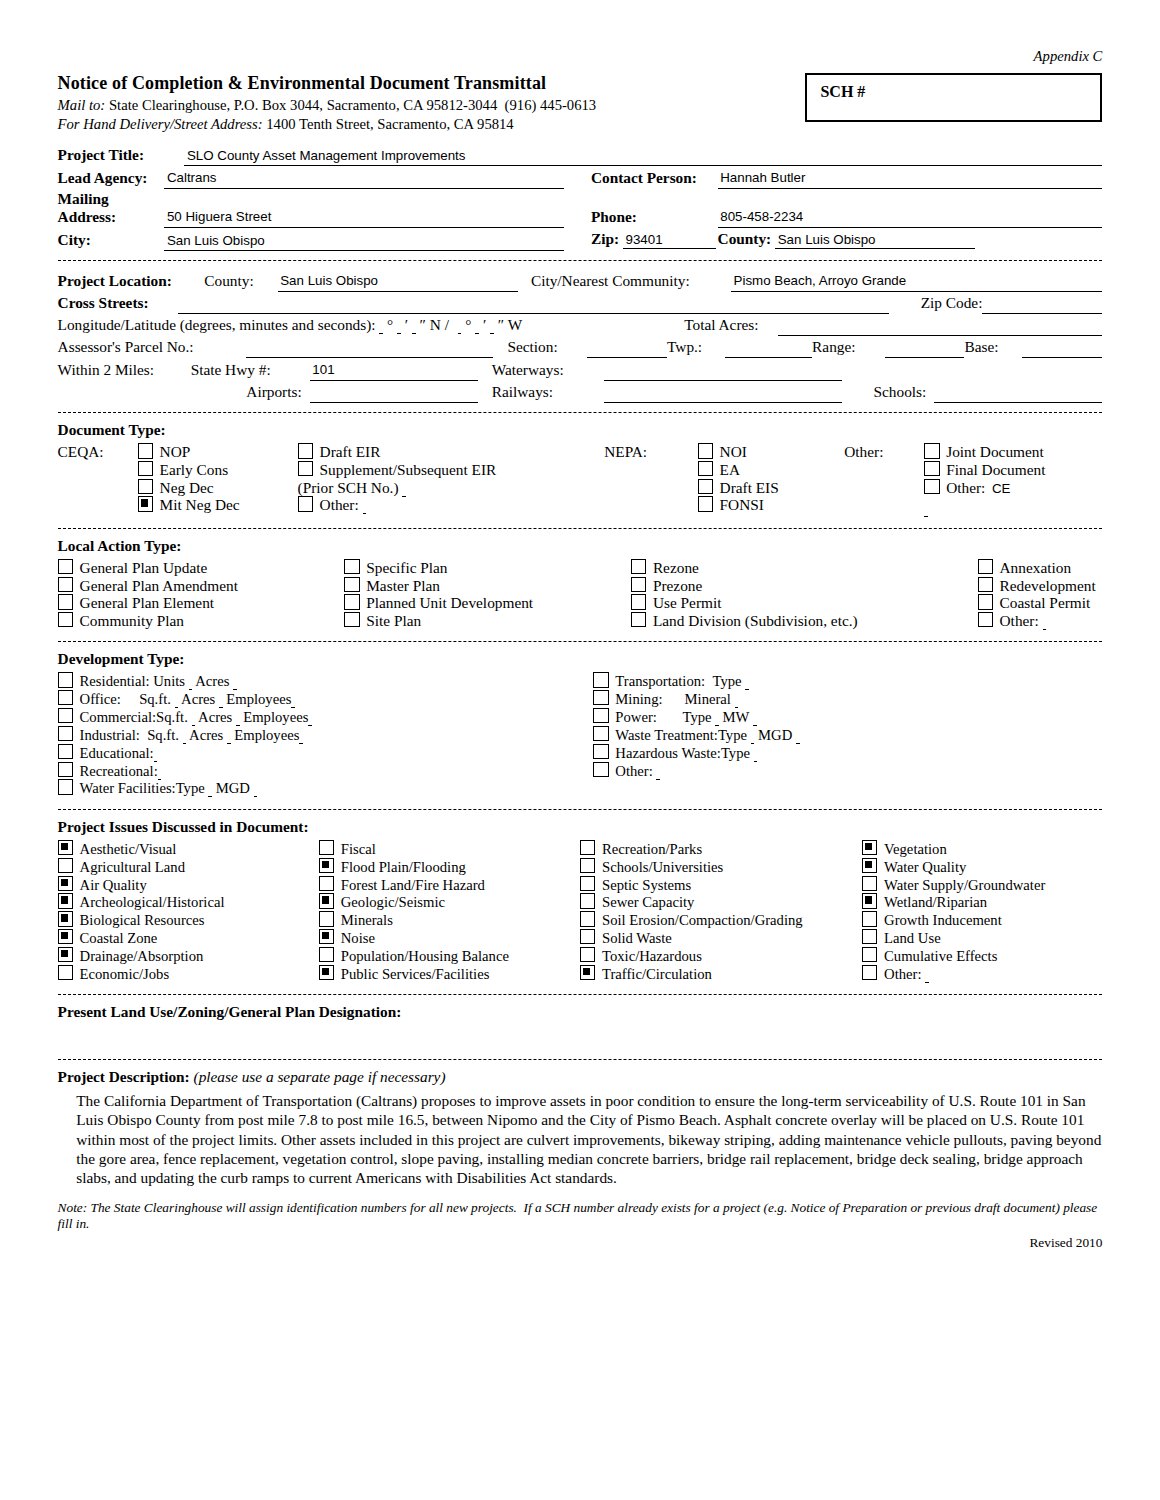Appendix C
Notice of Completion & Environmental Document Transmittal
Mail to: State Clearinghouse, P.O. Box 3044, Sacramento, CA 95812-3044 (916) 445-0613
For Hand Delivery/Street Address: 1400 Tenth Street, Sacramento, CA 95814
SCH #
| Project Title: | SLO County Asset Management Improvements |
| Lead Agency: | Caltrans | | Contact Person: | Hannah Butler |
| Mailing Address: | 50 Higuera Street | | Phone: | 805-458-2234 |
| City: | San Luis Obispo | | Zip: 93401 | County: San Luis Obispo |
| Project Location: | County: | San Luis Obispo | | City/Nearest Community: | Pismo Beach, Arroyo Grande |
| Cross Streets: | | Zip Code: | |
| Longitude/Latitude (degrees, minutes and seconds): ° ′ ″ N / | ° ′ ″ W | Total Acres: | |
| Assessor's Parcel No.: | | | Section: | | Twp.: | | Range: | | Base: | |
| Within 2 Miles: | State Hwy #: | 101 | | Waterways: | |
| | Airports: | | | Railways: | | Schools: | |
Document Type:
| CEQA: | NOP Early Cons Neg Dec Mit Neg Dec | Draft EIR Supplement/Subsequent EIR (Prior SCH No.) Other: | NEPA: | NOI EA Draft EIS FONSI | Other: | Joint Document Final Document Other: CE |
Local Action Type:
| General Plan Update General Plan Amendment General Plan Element Community Plan | Specific Plan Master Plan Planned Unit Development Site Plan | Rezone Prezone Use Permit Land Division (Subdivision, etc.) | Annexation Redevelopment Coastal Permit Other: |
Development Type:
| Residential: Units Acres Office: Sq.ft. Acres Employees Commercial:Sq.ft. Acres Employees Industrial: Sq.ft. Acres Employees Educational: Recreational: Water Facilities:Type MGD | Transportation: Type Mining: Mineral Power: Type MW Waste Treatment:Type MGD Hazardous Waste:Type Other: |
Project Issues Discussed in Document:
| Aesthetic/Visual Agricultural Land Air Quality Archeological/Historical Biological Resources Coastal Zone Drainage/Absorption Economic/Jobs | Fiscal Flood Plain/Flooding Forest Land/Fire Hazard Geologic/Seismic Minerals Noise Population/Housing Balance Public Services/Facilities | Recreation/Parks Schools/Universities Septic Systems Sewer Capacity Soil Erosion/Compaction/Grading Solid Waste Toxic/Hazardous Traffic/Circulation | Vegetation Water Quality Water Supply/Groundwater Wetland/Riparian Growth Inducement Land Use Cumulative Effects Other: |
Present Land Use/Zoning/General Plan Designation:
Project Description: (please use a separate page if necessary)
The California Department of Transportation (Caltrans) proposes to improve assets in poor condition to ensure the long-term serviceability of U.S. Route 101 in San Luis Obispo County from post mile 7.8 to post mile 16.5, between Nipomo and the City of Pismo Beach. Asphalt concrete overlay will be placed on U.S. Route 101 within most of the project limits. Other assets included in this project are culvert improvements, bikeway striping, adding maintenance vehicle pullouts, paving beyond the gore area, fence replacement, vegetation control, slope paving, installing median concrete barriers, bridge rail replacement, bridge deck sealing, bridge approach slabs, and updating the curb ramps to current Americans with Disabilities Act standards.
Note: The State Clearinghouse will assign identification numbers for all new projects. If a SCH number already exists for a project (e.g. Notice of Preparation or previous draft document) please fill in.
Revised 2010